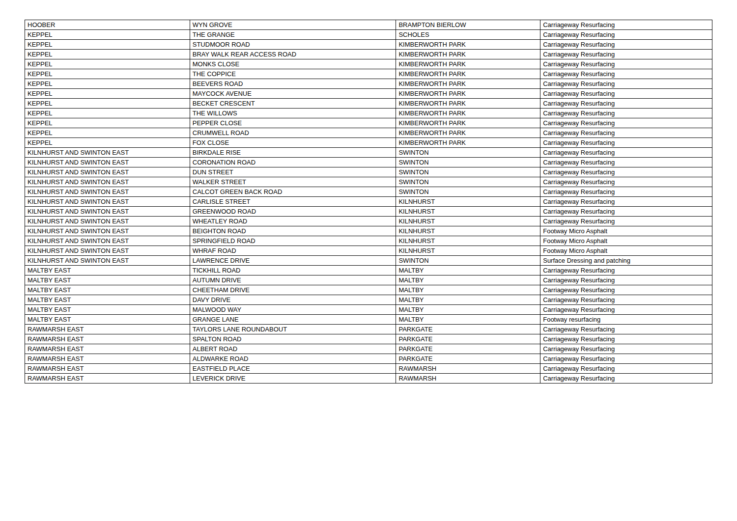| HOOBER | WYN GROVE | BRAMPTON BIERLOW | Carriageway Resurfacing |
| KEPPEL | THE GRANGE | SCHOLES | Carriageway Resurfacing |
| KEPPEL | STUDMOOR ROAD | KIMBERWORTH PARK | Carriageway Resurfacing |
| KEPPEL | BRAY WALK REAR ACCESS ROAD | KIMBERWORTH PARK | Carriageway Resurfacing |
| KEPPEL | MONKS CLOSE | KIMBERWORTH PARK | Carriageway Resurfacing |
| KEPPEL | THE COPPICE | KIMBERWORTH PARK | Carriageway Resurfacing |
| KEPPEL | BEEVERS ROAD | KIMBERWORTH PARK | Carriageway Resurfacing |
| KEPPEL | MAYCOCK AVENUE | KIMBERWORTH PARK | Carriageway Resurfacing |
| KEPPEL | BECKET CRESCENT | KIMBERWORTH PARK | Carriageway Resurfacing |
| KEPPEL | THE WILLOWS | KIMBERWORTH PARK | Carriageway Resurfacing |
| KEPPEL | PEPPER CLOSE | KIMBERWORTH PARK | Carriageway Resurfacing |
| KEPPEL | CRUMWELL ROAD | KIMBERWORTH PARK | Carriageway Resurfacing |
| KEPPEL | FOX CLOSE | KIMBERWORTH PARK | Carriageway Resurfacing |
| KILNHURST AND SWINTON EAST | BIRKDALE RISE | SWINTON | Carriageway Resurfacing |
| KILNHURST AND SWINTON EAST | CORONATION ROAD | SWINTON | Carriageway Resurfacing |
| KILNHURST AND SWINTON EAST | DUN STREET | SWINTON | Carriageway Resurfacing |
| KILNHURST AND SWINTON EAST | WALKER STREET | SWINTON | Carriageway Resurfacing |
| KILNHURST AND SWINTON EAST | CALCOT GREEN BACK ROAD | SWINTON | Carriageway Resurfacing |
| KILNHURST AND SWINTON EAST | CARLISLE STREET | KILNHURST | Carriageway Resurfacing |
| KILNHURST AND SWINTON EAST | GREENWOOD ROAD | KILNHURST | Carriageway Resurfacing |
| KILNHURST AND SWINTON EAST | WHEATLEY ROAD | KILNHURST | Carriageway Resurfacing |
| KILNHURST AND SWINTON EAST | BEIGHTON ROAD | KILNHURST | Footway Micro Asphalt |
| KILNHURST AND SWINTON EAST | SPRINGFIELD ROAD | KILNHURST | Footway Micro Asphalt |
| KILNHURST AND SWINTON EAST | WHRAF ROAD | KILNHURST | Footway Micro Asphalt |
| KILNHURST AND SWINTON EAST | LAWRENCE DRIVE | SWINTON | Surface Dressing and patching |
| MALTBY EAST | TICKHILL ROAD | MALTBY | Carriageway Resurfacing |
| MALTBY EAST | AUTUMN DRIVE | MALTBY | Carriageway Resurfacing |
| MALTBY EAST | CHEETHAM DRIVE | MALTBY | Carriageway Resurfacing |
| MALTBY EAST | DAVY DRIVE | MALTBY | Carriageway Resurfacing |
| MALTBY EAST | MALWOOD WAY | MALTBY | Carriageway Resurfacing |
| MALTBY EAST | GRANGE LANE | MALTBY | Footway resurfacing |
| RAWMARSH EAST | TAYLORS LANE ROUNDABOUT | PARKGATE | Carriageway Resurfacing |
| RAWMARSH EAST | SPALTON ROAD | PARKGATE | Carriageway Resurfacing |
| RAWMARSH EAST | ALBERT ROAD | PARKGATE | Carriageway Resurfacing |
| RAWMARSH EAST | ALDWARKE ROAD | PARKGATE | Carriageway Resurfacing |
| RAWMARSH EAST | EASTFIELD PLACE | RAWMARSH | Carriageway Resurfacing |
| RAWMARSH EAST | LEVERICK DRIVE | RAWMARSH | Carriageway Resurfacing |